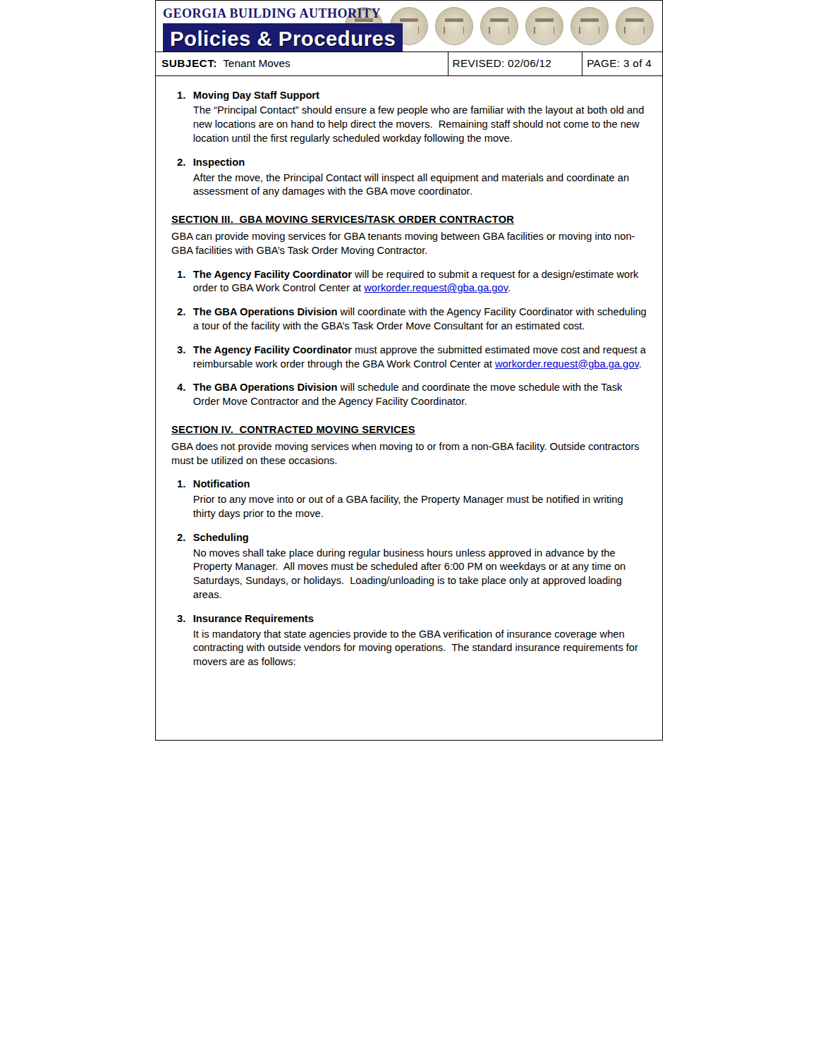GEORGIA BUILDING AUTHORITY
Policies & Procedures
SUBJECT: Tenant Moves
REVISED: 02/06/12
PAGE: 3 of 4
Moving Day Staff Support
The “Principal Contact” should ensure a few people who are familiar with the layout at both old and new locations are on hand to help direct the movers. Remaining staff should not come to the new location until the first regularly scheduled workday following the move.
Inspection
After the move, the Principal Contact will inspect all equipment and materials and coordinate an assessment of any damages with the GBA move coordinator.
SECTION III. GBA MOVING SERVICES/TASK ORDER CONTRACTOR
GBA can provide moving services for GBA tenants moving between GBA facilities or moving into non-GBA facilities with GBA’s Task Order Moving Contractor.
The Agency Facility Coordinator will be required to submit a request for a design/estimate work order to GBA Work Control Center at workorder.request@gba.ga.gov.
The GBA Operations Division will coordinate with the Agency Facility Coordinator with scheduling a tour of the facility with the GBA’s Task Order Move Consultant for an estimated cost.
The Agency Facility Coordinator must approve the submitted estimated move cost and request a reimbursable work order through the GBA Work Control Center at workorder.request@gba.ga.gov.
The GBA Operations Division will schedule and coordinate the move schedule with the Task Order Move Contractor and the Agency Facility Coordinator.
SECTION IV. CONTRACTED MOVING SERVICES
GBA does not provide moving services when moving to or from a non-GBA facility. Outside contractors must be utilized on these occasions.
Notification
Prior to any move into or out of a GBA facility, the Property Manager must be notified in writing thirty days prior to the move.
Scheduling
No moves shall take place during regular business hours unless approved in advance by the Property Manager. All moves must be scheduled after 6:00 PM on weekdays or at any time on Saturdays, Sundays, or holidays. Loading/unloading is to take place only at approved loading areas.
Insurance Requirements
It is mandatory that state agencies provide to the GBA verification of insurance coverage when contracting with outside vendors for moving operations. The standard insurance requirements for movers are as follows: